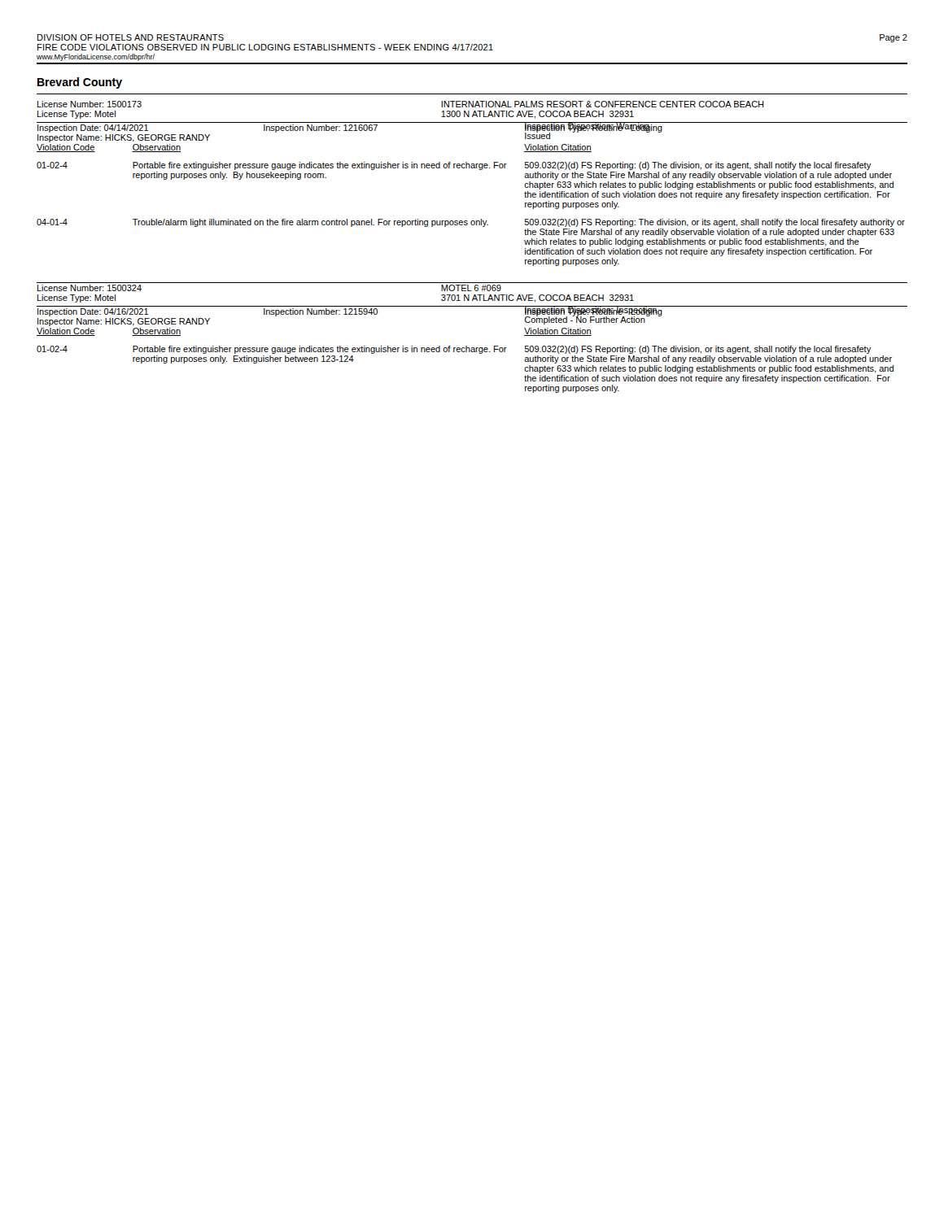Page 2
DIVISION OF HOTELS AND RESTAURANTS
FIRE CODE VIOLATIONS OBSERVED IN PUBLIC LODGING ESTABLISHMENTS - WEEK ENDING 4/17/2021
www.MyFloridaLicense.com/dbpr/hr/
Brevard County
| License Number: 1500173 | INTERNATIONAL PALMS RESORT & CONFERENCE CENTER COCOA BEACH |
| License Type: Motel | 1300 N ATLANTIC AVE, COCOA BEACH 32931 |
| Inspection Date: 04/14/2021 | Inspection Number: 1216067 | Inspection Type: Routine - Lodging | |
| Inspector Name: HICKS, GEORGE RANDY | | | |
| | Inspection Disposition: Warning Issued |
| Violation Code | Observation | Violation Citation |
| 01-02-4 | Portable fire extinguisher pressure gauge indicates the extinguisher is in need of recharge. For reporting purposes only. By housekeeping room. | 509.032(2)(d) FS Reporting: (d) The division, or its agent, shall notify the local firesafety authority or the State Fire Marshal of any readily observable violation of a rule adopted under chapter 633 which relates to public lodging establishments or public food establishments, and the identification of such violation does not require any firesafety inspection certification. For reporting purposes only. |
| 04-01-4 | Trouble/alarm light illuminated on the fire alarm control panel. For reporting purposes only. | 509.032(2)(d) FS Reporting: The division, or its agent, shall notify the local firesafety authority or the State Fire Marshal of any readily observable violation of a rule adopted under chapter 633 which relates to public lodging establishments or public food establishments, and the identification of such violation does not require any firesafety inspection certification. For reporting purposes only. |
| License Number: 1500324 | MOTEL 6 #069 |
| License Type: Motel | 3701 N ATLANTIC AVE, COCOA BEACH 32931 |
| Inspection Date: 04/16/2021 | Inspection Number: 1215940 | Inspection Type: Routine - Lodging |
| Inspector Name: HICKS, GEORGE RANDY | | |
| | Inspection Disposition: Inspection Completed - No Further Action |
| Violation Code | Observation | Violation Citation |
| 01-02-4 | Portable fire extinguisher pressure gauge indicates the extinguisher is in need of recharge. For reporting purposes only. Extinguisher between 123-124 | 509.032(2)(d) FS Reporting: (d) The division, or its agent, shall notify the local firesafety authority or the State Fire Marshal of any readily observable violation of a rule adopted under chapter 633 which relates to public lodging establishments or public food establishments, and the identification of such violation does not require any firesafety inspection certification. For reporting purposes only. |